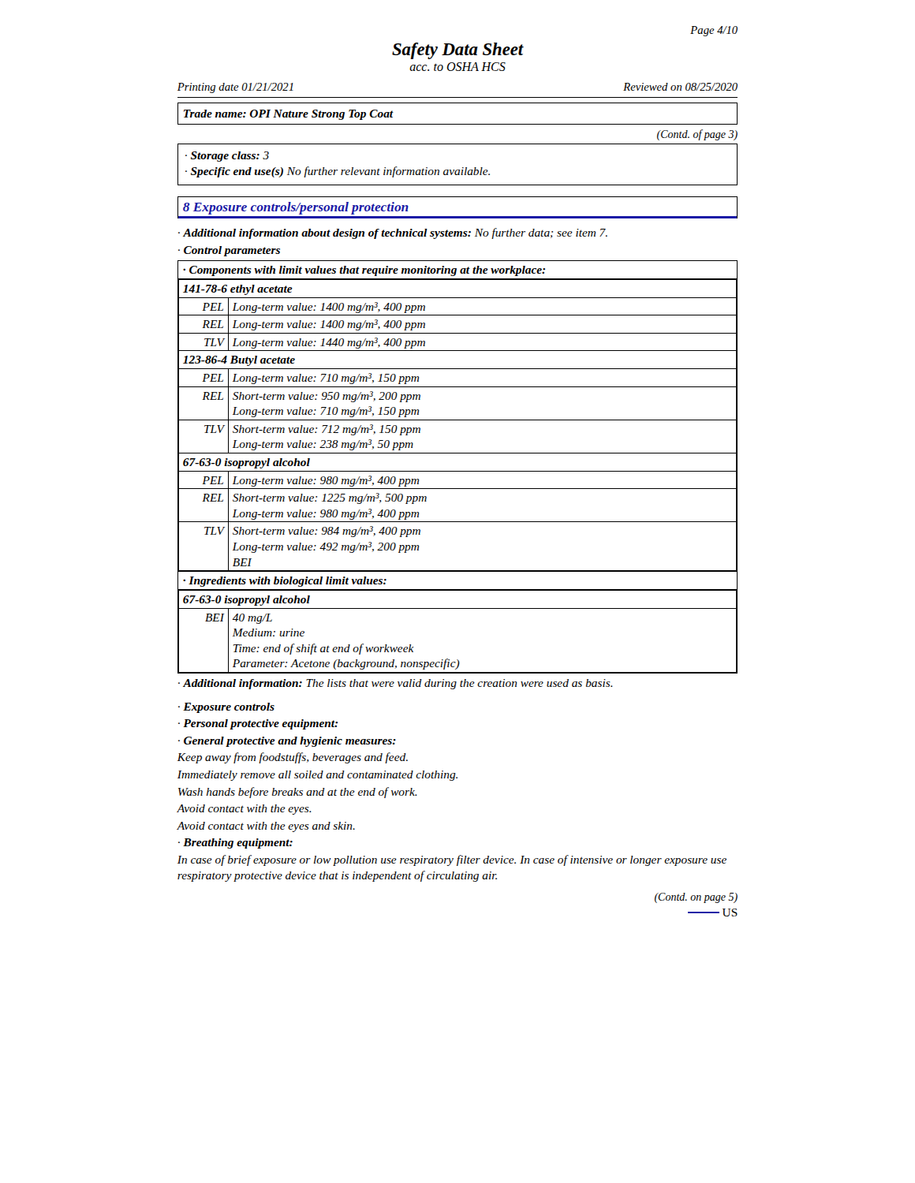Page 4/10
Safety Data Sheet
acc. to OSHA HCS
Printing date 01/21/2021 Reviewed on 08/25/2020
Trade name: OPI Nature Strong Top Coat
(Contd. of page 3)
· Storage class: 3
· Specific end use(s) No further relevant information available.
8 Exposure controls/personal protection
· Additional information about design of technical systems: No further data; see item 7.
· Control parameters
· Components with limit values that require monitoring at the workplace:
| 141-78-6 ethyl acetate |
| PEL | Long-term value: 1400 mg/m³, 400 ppm |
| REL | Long-term value: 1400 mg/m³, 400 ppm |
| TLV | Long-term value: 1440 mg/m³, 400 ppm |
| 123-86-4 Butyl acetate |
| PEL | Long-term value: 710 mg/m³, 150 ppm |
| REL | Short-term value: 950 mg/m³, 200 ppm Long-term value: 710 mg/m³, 150 ppm |
| TLV | Short-term value: 712 mg/m³, 150 ppm Long-term value: 238 mg/m³, 50 ppm |
| 67-63-0 isopropyl alcohol |
| PEL | Long-term value: 980 mg/m³, 400 ppm |
| REL | Short-term value: 1225 mg/m³, 500 ppm Long-term value: 980 mg/m³, 400 ppm |
| TLV | Short-term value: 984 mg/m³, 400 ppm Long-term value: 492 mg/m³, 200 ppm BEI |
· Ingredients with biological limit values:
| 67-63-0 isopropyl alcohol |
| BEI | 40 mg/L Medium: urine Time: end of shift at end of workweek Parameter: Acetone (background, nonspecific) |
· Additional information: The lists that were valid during the creation were used as basis.
· Exposure controls
· Personal protective equipment:
· General protective and hygienic measures:
Keep away from foodstuffs, beverages and feed.
Immediately remove all soiled and contaminated clothing.
Wash hands before breaks and at the end of work.
Avoid contact with the eyes.
Avoid contact with the eyes and skin.
· Breathing equipment:
In case of brief exposure or low pollution use respiratory filter device. In case of intensive or longer exposure use respiratory protective device that is independent of circulating air.
(Contd. on page 5)
US